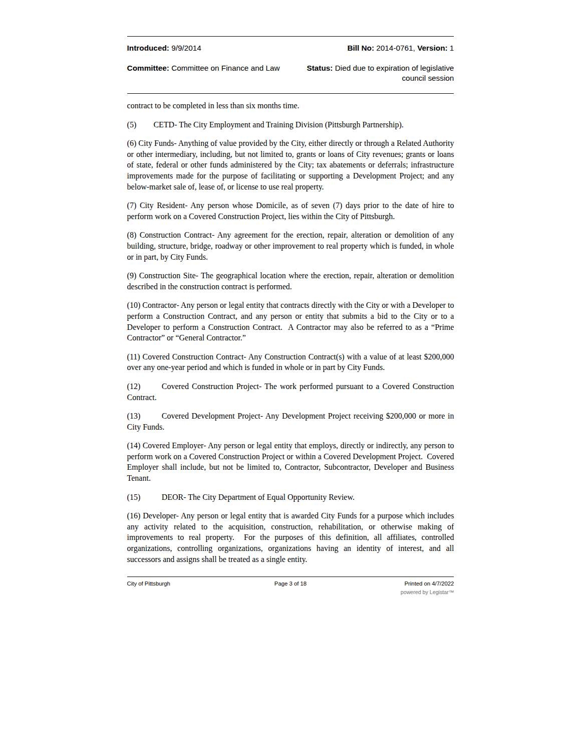| Introduced: 9/9/2014 | Bill No: 2014-0761, Version: 1 |
| Committee: Committee on Finance and Law | Status: Died due to expiration of legislative council session |
contract to be completed in less than six months time.
(5) CETD- The City Employment and Training Division (Pittsburgh Partnership).
(6) City Funds- Anything of value provided by the City, either directly or through a Related Authority or other intermediary, including, but not limited to, grants or loans of City revenues; grants or loans of state, federal or other funds administered by the City; tax abatements or deferrals; infrastructure improvements made for the purpose of facilitating or supporting a Development Project; and any below-market sale of, lease of, or license to use real property.
(7) City Resident- Any person whose Domicile, as of seven (7) days prior to the date of hire to perform work on a Covered Construction Project, lies within the City of Pittsburgh.
(8) Construction Contract- Any agreement for the erection, repair, alteration or demolition of any building, structure, bridge, roadway or other improvement to real property which is funded, in whole or in part, by City Funds.
(9) Construction Site- The geographical location where the erection, repair, alteration or demolition described in the construction contract is performed.
(10) Contractor- Any person or legal entity that contracts directly with the City or with a Developer to perform a Construction Contract, and any person or entity that submits a bid to the City or to a Developer to perform a Construction Contract. A Contractor may also be referred to as a “Prime Contractor” or “General Contractor.”
(11) Covered Construction Contract- Any Construction Contract(s) with a value of at least $200,000 over any one-year period and which is funded in whole or in part by City Funds.
(12) Covered Construction Project- The work performed pursuant to a Covered Construction Contract.
(13) Covered Development Project- Any Development Project receiving $200,000 or more in City Funds.
(14) Covered Employer- Any person or legal entity that employs, directly or indirectly, any person to perform work on a Covered Construction Project or within a Covered Development Project. Covered Employer shall include, but not be limited to, Contractor, Subcontractor, Developer and Business Tenant.
(15) DEOR- The City Department of Equal Opportunity Review.
(16) Developer- Any person or legal entity that is awarded City Funds for a purpose which includes any activity related to the acquisition, construction, rehabilitation, or otherwise making of improvements to real property. For the purposes of this definition, all affiliates, controlled organizations, controlling organizations, organizations having an identity of interest, and all successors and assigns shall be treated as a single entity.
| City of Pittsburgh | Page 3 of 18 | Printed on 4/7/2022 |
powered by Legistar™